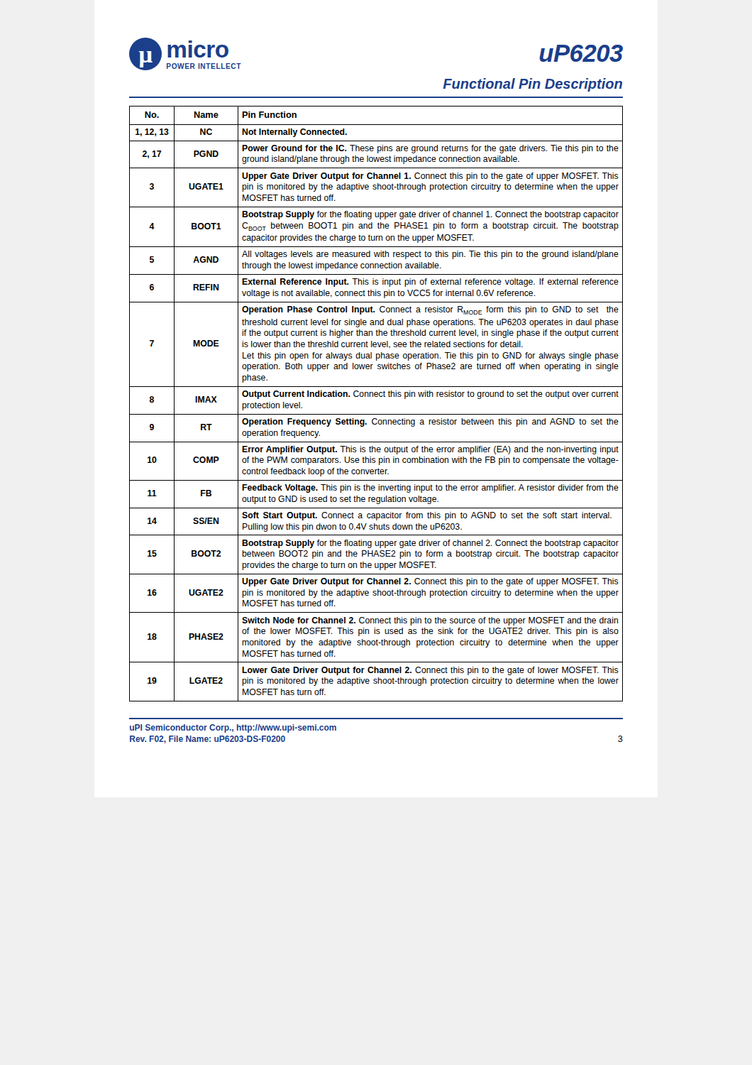µ
micro
POWER INTELLECT
uP6203
Functional Pin Description
| No. | Name | Pin Function |
| --- | --- | --- |
| 1, 12, 13 | NC | Not Internally Connected. |
| 2, 17 | PGND | Power Ground for the IC. These pins are ground returns for the gate drivers. Tie this pin to the ground island/plane through the lowest impedance connection available. |
| 3 | UGATE1 | Upper Gate Driver Output for Channel 1. Connect this pin to the gate of upper MOSFET. This pin is monitored by the adaptive shoot-through protection circuitry to determine when the upper MOSFET has turned off. |
| 4 | BOOT1 | Bootstrap Supply for the floating upper gate driver of channel 1. Connect the bootstrap capacitor C BOOT between BOOT1 pin and the PHASE1 pin to form a bootstrap circuit. The bootstrap capacitor provides the charge to turn on the upper MOSFET. |
| 5 | AGND | All voltages levels are measured with respect to this pin. Tie this pin to the ground island/plane through the lowest impedance connection available. |
| 6 | REFIN | External Reference Input. This is input pin of external reference voltage. If external reference voltage is not available, connect this pin to VCC5 for internal 0.6V reference. |
| 7 | MODE | Operation Phase Control Input. Connect a resistor R MODE form this pin to GND to set the threshold current level for single and dual phase operations. The uP6203 operates in daul phase if the output current is higher than the threshold current level, in single phase if the output current is lower than the threshld current level, see the related sections for detail. Let this pin open for always dual phase operation. Tie this pin to GND for always single phase operation. Both upper and lower switches of Phase2 are turned off when operating in single phase. |
| 8 | IMAX | Output Current Indication. Connect this pin with resistor to ground to set the output over current protection level. |
| 9 | RT | Operation Frequency Setting. Connecting a resistor between this pin and AGND to set the operation frequency. |
| 10 | COMP | Error Amplifier Output. This is the output of the error amplifier (EA) and the non-inverting input of the PWM comparators. Use this pin in combination with the FB pin to compensate the voltage-control feedback loop of the converter. |
| 11 | FB | Feedback Voltage. This pin is the inverting input to the error amplifier. A resistor divider from the output to GND is used to set the regulation voltage. |
| 14 | SS/EN | Soft Start Output. Connect a capacitor from this pin to AGND to set the soft start interval. Pulling low this pin dwon to 0.4V shuts down the uP6203. |
| 15 | BOOT2 | Bootstrap Supply for the floating upper gate driver of channel 2. Connect the bootstrap capacitor between BOOT2 pin and the PHASE2 pin to form a bootstrap circuit. The bootstrap capacitor provides the charge to turn on the upper MOSFET. |
| 16 | UGATE2 | Upper Gate Driver Output for Channel 2. Connect this pin to the gate of upper MOSFET. This pin is monitored by the adaptive shoot-through protection circuitry to determine when the upper MOSFET has turned off. |
| 18 | PHASE2 | Switch Node for Channel 2. Connect this pin to the source of the upper MOSFET and the drain of the lower MOSFET. This pin is used as the sink for the UGATE2 driver. This pin is also monitored by the adaptive shoot-through protection circuitry to determine when the upper MOSFET has turned off. |
| 19 | LGATE2 | Lower Gate Driver Output for Channel 2. Connect this pin to the gate of lower MOSFET. This pin is monitored by the adaptive shoot-through protection circuitry to determine when the lower MOSFET has turn off. |
uPI Semiconductor Corp., http://www.upi-semi.com
Rev. F02, File Name: uP6203-DS-F0200
3